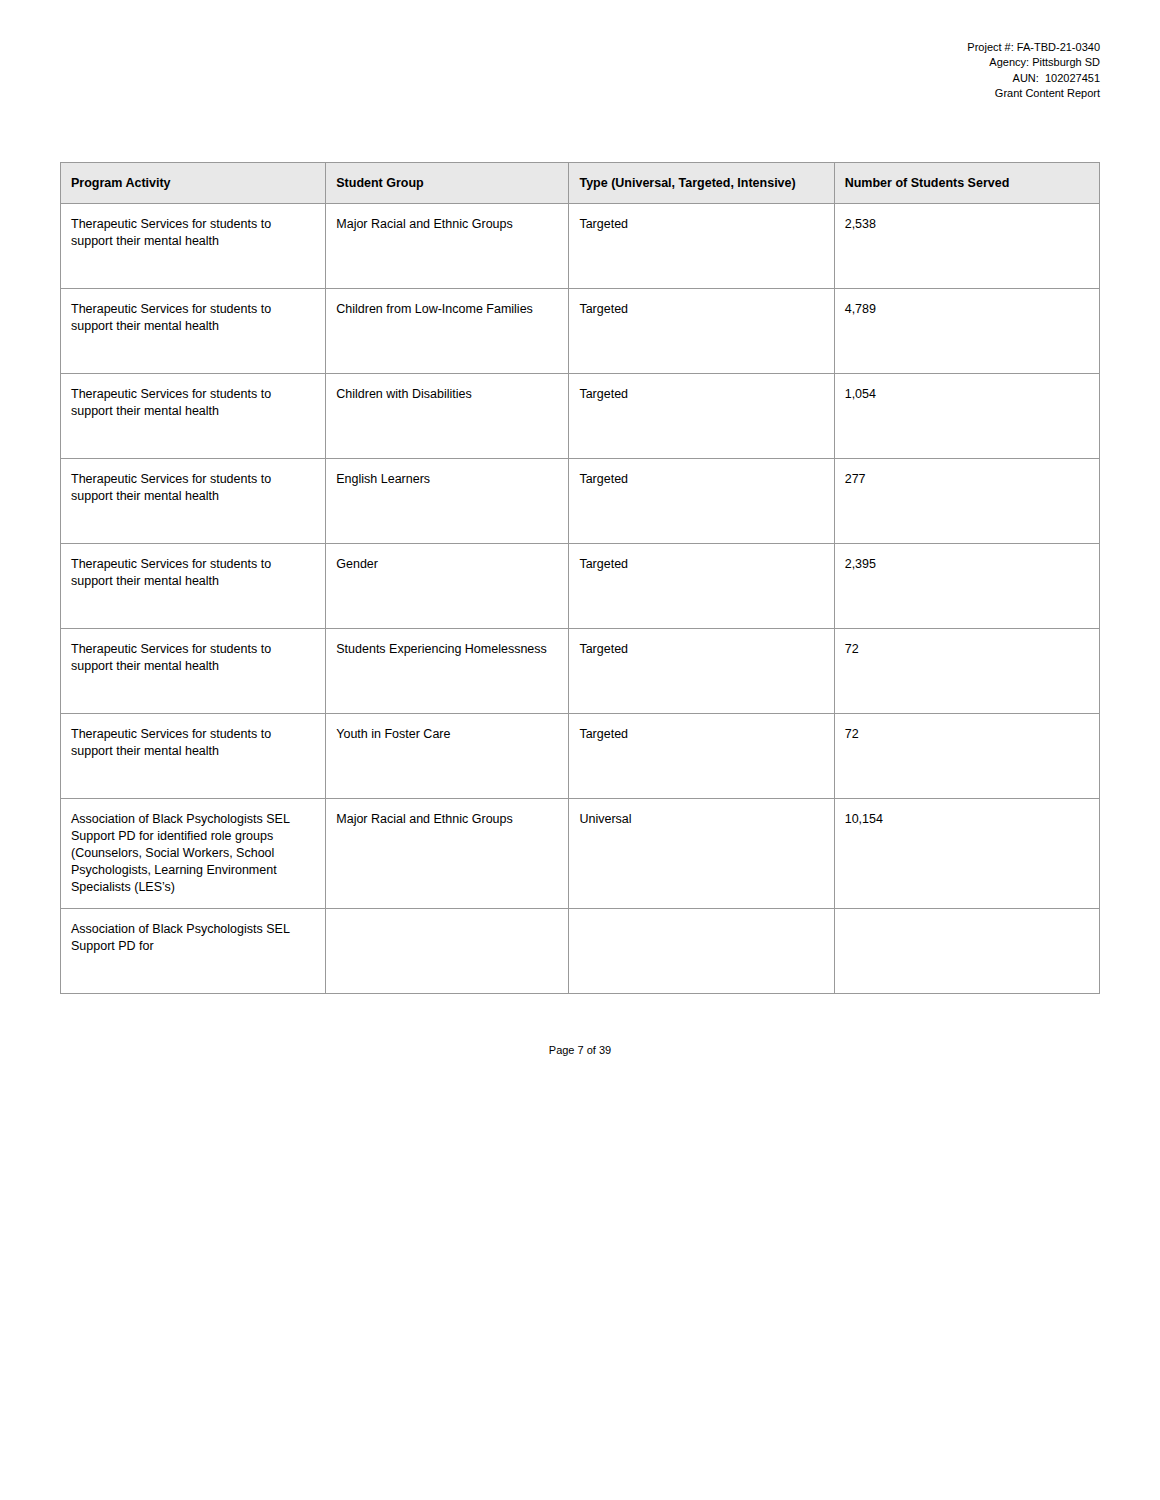Project #: FA-TBD-21-0340
Agency: Pittsburgh SD
AUN: 102027451
Grant Content Report
| Program Activity | Student Group | Type (Universal, Targeted, Intensive) | Number of Students Served |
| --- | --- | --- | --- |
| Therapeutic Services for students to support their mental health | Major Racial and Ethnic Groups | Targeted | 2,538 |
| Therapeutic Services for students to support their mental health | Children from Low-Income Families | Targeted | 4,789 |
| Therapeutic Services for students to support their mental health | Children with Disabilities | Targeted | 1,054 |
| Therapeutic Services for students to support their mental health | English Learners | Targeted | 277 |
| Therapeutic Services for students to support their mental health | Gender | Targeted | 2,395 |
| Therapeutic Services for students to support their mental health | Students Experiencing Homelessness | Targeted | 72 |
| Therapeutic Services for students to support their mental health | Youth in Foster Care | Targeted | 72 |
| Association of Black Psychologists SEL Support PD for identified role groups (Counselors, Social Workers, School Psychologists, Learning Environment Specialists (LES’s) | Major Racial and Ethnic Groups | Universal | 10,154 |
| Association of Black Psychologists SEL Support PD for | | | |
Page 7 of 39